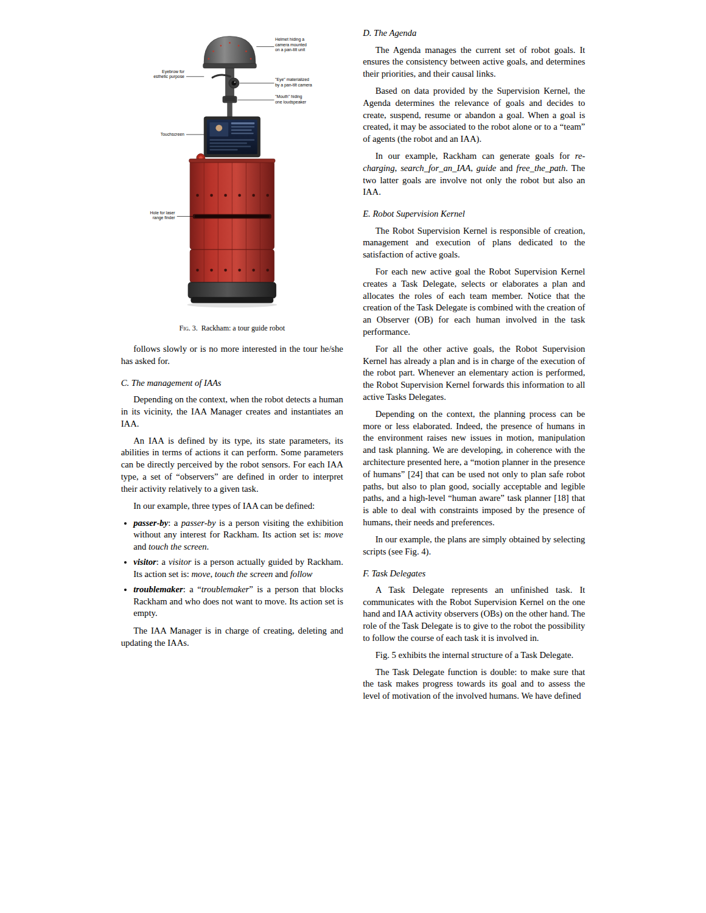Helmet hiding a camera mounted on a pan-tilt unit Eyebrow for esthetic purpose "Eye" materialized by a pan-tilt camera "Mouth" hiding one loudspeaker Touchscreen Hole for laser range finder
Fig. 3. Rackham: a tour guide robot
follows slowly or is no more interested in the tour he/she has asked for.
C. The management of IAAs
Depending on the context, when the robot detects a human in its vicinity, the IAA Manager creates and instantiates an IAA.
An IAA is defined by its type, its state parameters, its abilities in terms of actions it can perform. Some parameters can be directly perceived by the robot sensors. For each IAA type, a set of “observers” are defined in order to interpret their activity relatively to a given task.
In our example, three types of IAA can be defined:
passer-by: a passer-by is a person visiting the exhibition without any interest for Rackham. Its action set is: move and touch the screen.
visitor: a visitor is a person actually guided by Rackham. Its action set is: move, touch the screen and follow
troublemaker: a “troublemaker” is a person that blocks Rackham and who does not want to move. Its action set is empty.
The IAA Manager is in charge of creating, deleting and updating the IAAs.
D. The Agenda
The Agenda manages the current set of robot goals. It ensures the consistency between active goals, and determines their priorities, and their causal links.
Based on data provided by the Supervision Kernel, the Agenda determines the relevance of goals and decides to create, suspend, resume or abandon a goal. When a goal is created, it may be associated to the robot alone or to a “team” of agents (the robot and an IAA).
In our example, Rackham can generate goals for re-charging, search_for_an_IAA, guide and free_the_path. The two latter goals are involve not only the robot but also an IAA.
E. Robot Supervision Kernel
The Robot Supervision Kernel is responsible of creation, management and execution of plans dedicated to the satisfaction of active goals.
For each new active goal the Robot Supervision Kernel creates a Task Delegate, selects or elaborates a plan and allocates the roles of each team member. Notice that the creation of the Task Delegate is combined with the creation of an Observer (OB) for each human involved in the task performance.
For all the other active goals, the Robot Supervision Kernel has already a plan and is in charge of the execution of the robot part. Whenever an elementary action is performed, the Robot Supervision Kernel forwards this information to all active Tasks Delegates.
Depending on the context, the planning process can be more or less elaborated. Indeed, the presence of humans in the environment raises new issues in motion, manipulation and task planning. We are developing, in coherence with the architecture presented here, a “motion planner in the presence of humans” [24] that can be used not only to plan safe robot paths, but also to plan good, socially acceptable and legible paths, and a high-level “human aware” task planner [18] that is able to deal with constraints imposed by the presence of humans, their needs and preferences.
In our example, the plans are simply obtained by selecting scripts (see Fig. 4).
F. Task Delegates
A Task Delegate represents an unfinished task. It communicates with the Robot Supervision Kernel on the one hand and IAA activity observers (OBs) on the other hand. The role of the Task Delegate is to give to the robot the possibility to follow the course of each task it is involved in.
Fig. 5 exhibits the internal structure of a Task Delegate.
The Task Delegate function is double: to make sure that the task makes progress towards its goal and to assess the level of motivation of the involved humans. We have defined